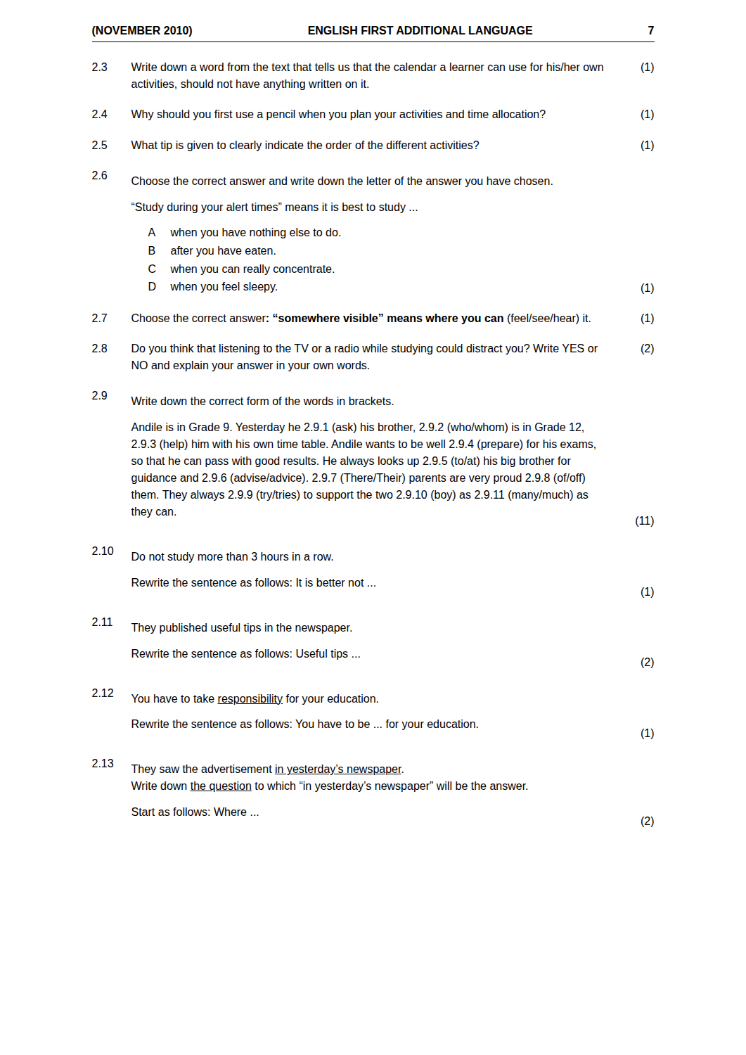(NOVEMBER 2010) ENGLISH FIRST ADDITIONAL LANGUAGE 7
2.3
Write down a word from the text that tells us that the calendar a learner can use for his/her own activities, should not have anything written on it.
(1)
2.4
Why should you first use a pencil when you plan your activities and time allocation?
(1)
2.5
What tip is given to clearly indicate the order of the different activities?
(1)
2.6
Choose the correct answer and write down the letter of the answer you have chosen.
“Study during your alert times” means it is best to study ...
Awhen you have nothing else to do.
Bafter you have eaten.
Cwhen you can really concentrate.
Dwhen you feel sleepy.
(1)
2.7
Choose the correct answer: “somewhere visible” means where you can (feel/see/hear) it.
(1)
2.8
Do you think that listening to the TV or a radio while studying could distract you? Write YES or NO and explain your answer in your own words.
(2)
2.9
Write down the correct form of the words in brackets.
Andile is in Grade 9. Yesterday he 2.9.1 (ask) his brother, 2.9.2 (who/whom) is in Grade 12, 2.9.3 (help) him with his own time table. Andile wants to be well 2.9.4 (prepare) for his exams, so that he can pass with good results. He always looks up 2.9.5 (to/at) his big brother for guidance and 2.9.6 (advise/advice). 2.9.7 (There/Their) parents are very proud 2.9.8 (of/off) them. They always 2.9.9 (try/tries) to support the two 2.9.10 (boy) as 2.9.11 (many/much) as they can.
(11)
2.10
Do not study more than 3 hours in a row.
Rewrite the sentence as follows: It is better not ...
(1)
2.11
They published useful tips in the newspaper.
Rewrite the sentence as follows: Useful tips ...
(2)
2.12
You have to take responsibility for your education.
Rewrite the sentence as follows: You have to be ... for your education.
(1)
2.13
They saw the advertisement in yesterday’s newspaper.
Write down the question to which “in yesterday’s newspaper” will be the answer.
Start as follows: Where ...
(2)